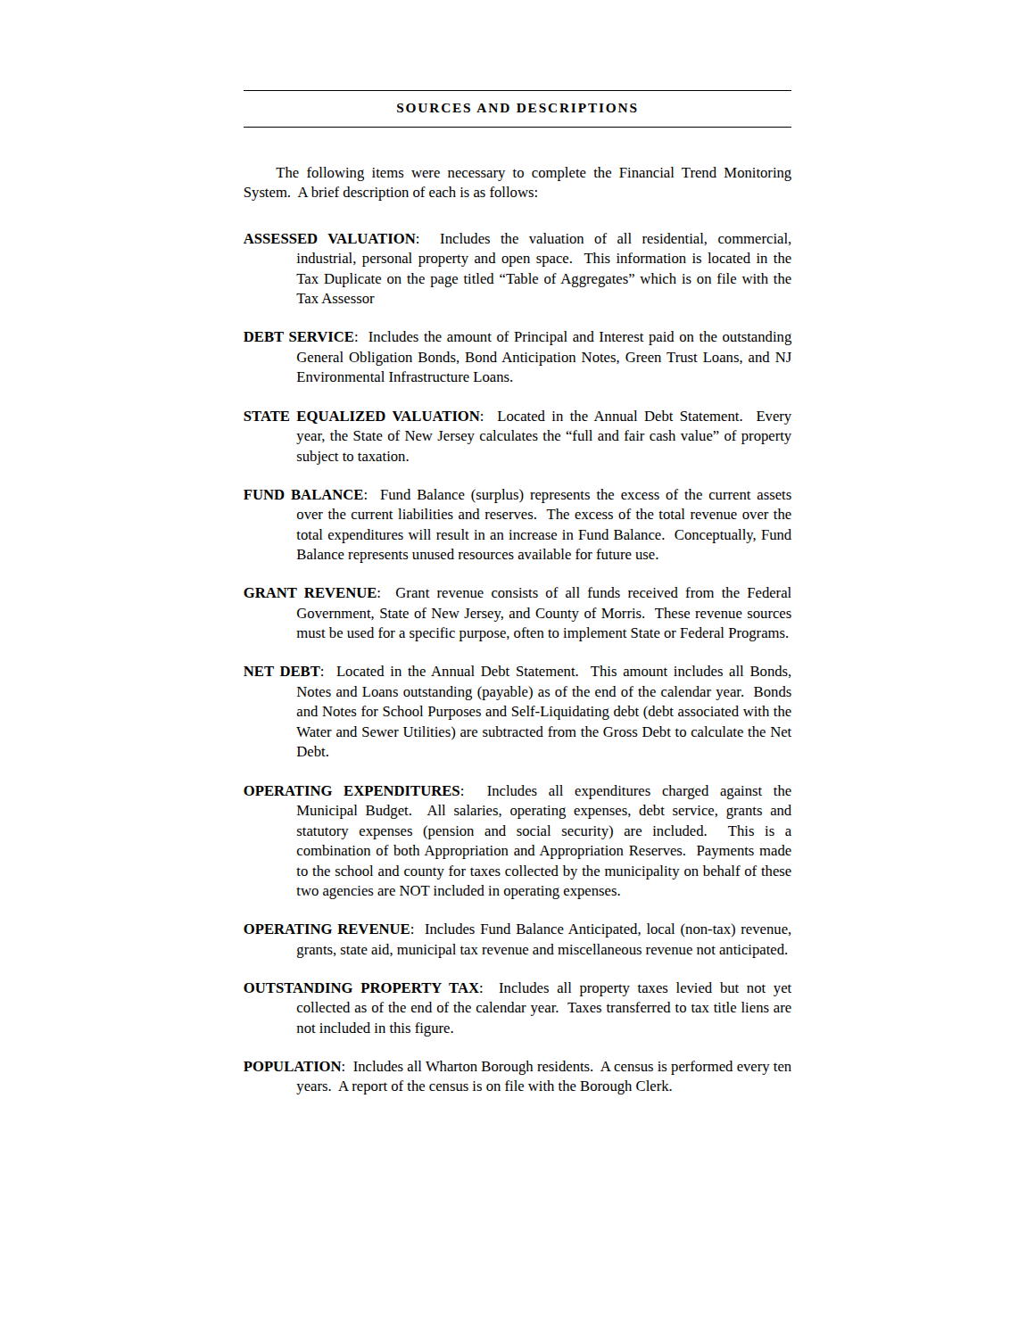Sources and Descriptions
The following items were necessary to complete the Financial Trend Monitoring System. A brief description of each is as follows:
ASSESSED VALUATION: Includes the valuation of all residential, commercial, industrial, personal property and open space. This information is located in the Tax Duplicate on the page titled “Table of Aggregates” which is on file with the Tax Assessor
DEBT SERVICE: Includes the amount of Principal and Interest paid on the outstanding General Obligation Bonds, Bond Anticipation Notes, Green Trust Loans, and NJ Environmental Infrastructure Loans.
STATE EQUALIZED VALUATION: Located in the Annual Debt Statement. Every year, the State of New Jersey calculates the “full and fair cash value” of property subject to taxation.
FUND BALANCE: Fund Balance (surplus) represents the excess of the current assets over the current liabilities and reserves. The excess of the total revenue over the total expenditures will result in an increase in Fund Balance. Conceptually, Fund Balance represents unused resources available for future use.
GRANT REVENUE: Grant revenue consists of all funds received from the Federal Government, State of New Jersey, and County of Morris. These revenue sources must be used for a specific purpose, often to implement State or Federal Programs.
NET DEBT: Located in the Annual Debt Statement. This amount includes all Bonds, Notes and Loans outstanding (payable) as of the end of the calendar year. Bonds and Notes for School Purposes and Self-Liquidating debt (debt associated with the Water and Sewer Utilities) are subtracted from the Gross Debt to calculate the Net Debt.
OPERATING EXPENDITURES: Includes all expenditures charged against the Municipal Budget. All salaries, operating expenses, debt service, grants and statutory expenses (pension and social security) are included. This is a combination of both Appropriation and Appropriation Reserves. Payments made to the school and county for taxes collected by the municipality on behalf of these two agencies are NOT included in operating expenses.
OPERATING REVENUE: Includes Fund Balance Anticipated, local (non-tax) revenue, grants, state aid, municipal tax revenue and miscellaneous revenue not anticipated.
OUTSTANDING PROPERTY TAX: Includes all property taxes levied but not yet collected as of the end of the calendar year. Taxes transferred to tax title liens are not included in this figure.
POPULATION: Includes all Wharton Borough residents. A census is performed every ten years. A report of the census is on file with the Borough Clerk.